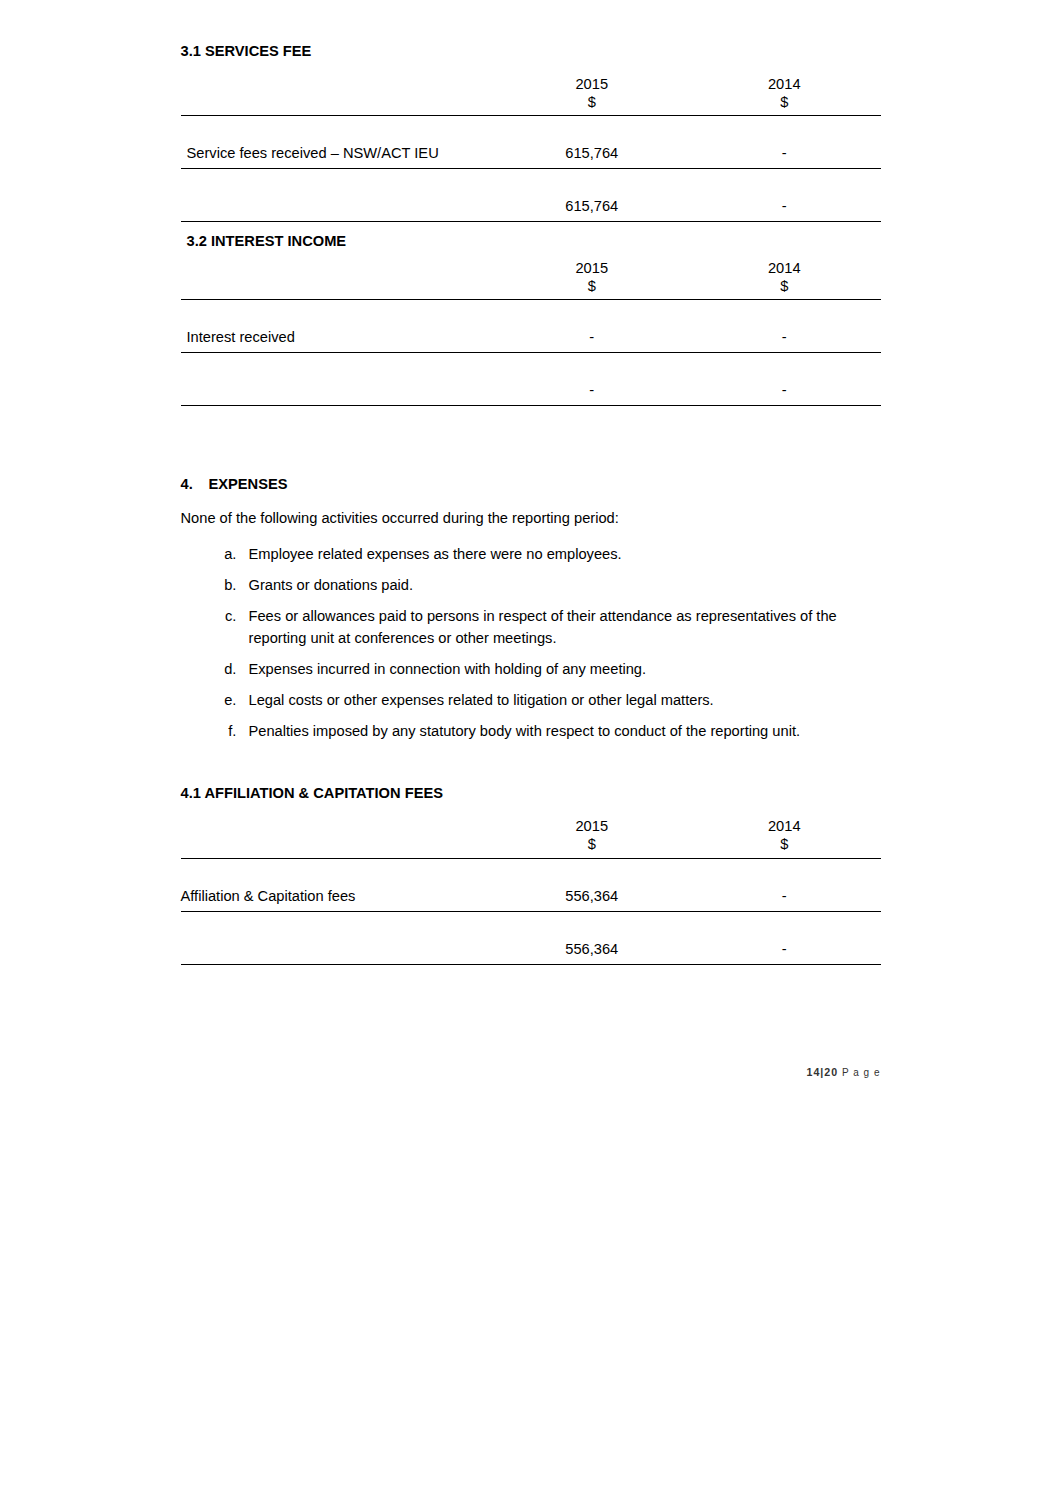3.1 SERVICES FEE
| | 2015 $ | 2014 $ |
| Service fees received – NSW/ACT IEU | 615,764 | - |
| | 615,764 | - |
| 3.2 INTEREST INCOME | | |
| | 2015 $ | 2014 $ |
| Interest received | - | - |
| | - | - |
4. EXPENSES
None of the following activities occurred during the reporting period:
Employee related expenses as there were no employees.
Grants or donations paid.
Fees or allowances paid to persons in respect of their attendance as representatives of the reporting unit at conferences or other meetings.
Expenses incurred in connection with holding of any meeting.
Legal costs or other expenses related to litigation or other legal matters.
Penalties imposed by any statutory body with respect to conduct of the reporting unit.
4.1 AFFILIATION & CAPITATION FEES
| | 2015 $ | 2014 $ |
| Affiliation & Capitation fees | 556,364 | - |
| | 556,364 | - |
14|20 P a g e